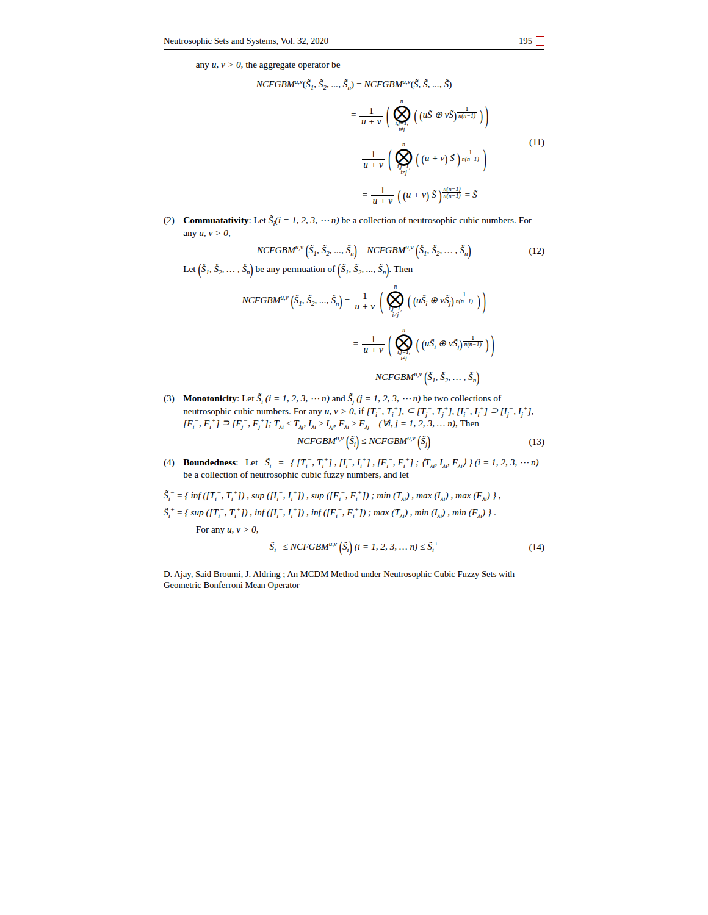Neutrosophic Sets and Systems, Vol. 32, 2020
195
any u, v > 0, the aggregate operator be
(11)
NCFGBMu,v(S̃1, S̃2, ..., S̃n) = NCFGBMu,v(S̃, S̃, ..., S̃)
= 1 u + v ( n ⨂ i,j=1,
i≠j ( (uS̃ ⊕ vS̃)1 n(n−1) ) )
= 1 u + v ( n ⨂ i,j=1,
i≠j ( (u + v) S̃ )1 n(n−1) )
= 1 u + v ( (u + v) S̃ )n(n−1) n(n−1) = S̃
(2) Commuatativity: Let S̃i(i = 1, 2, 3, ⋯ n) be a collection of neutrosophic cubic numbers. For any u, v > 0,
(12)
NCFGBMu,v (S̃1, S̃2, ..., S̃n) = NCFGBMu,v (S̃̇1, S̃̇2, … , S̃̇n)
Let (S̃̇1, S̃̇2, … , S̃̇n) be any permuation of (S̃1, S̃2, ..., S̃n). Then
NCFGBMu,v (S̃1, S̃2, ..., S̃n) = 1 u + v ( n ⨂ i,j=1,
i≠j ( (uS̃i ⊕ vS̃j)1 n(n−1) ) )
= 1 u + v ( n ⨂ i,j=1,
i≠j ( (uS̃̇i ⊕ vS̃̇j)1 n(n−1) ) )
= NCFGBMu,v (S̃̇1, S̃̇2, … , S̃̇n)
(3) Monotonicity: Let S̃i (i = 1, 2, 3, ⋯ n) and S̃j (j = 1, 2, 3, ⋯ n) be two collections of neutrosophic cubic numbers. For any u, v > 0, if [Ti−, Ti+], ⊆ [Tj−, Tj+], [Ii−, Ii+] ⊇ [Ij−, Ij+], [Fi−, Fi+] ⊇ [Fj−, Fj+]; Tλi ≤ Tλj, Iλi ≥ Iλj, Fλi ≥ Fλj (∀i, j = 1, 2, 3, … n), Then
(13)
NCFGBMu,v (S̃i) ≤ NCFGBMu,v (S̃j)
(4) Boundedness: Let S̃i = { [Ti−, Ti+] , [Ii−, Ii+] , [Fi−, Fi+] ; ⟨Tλi, Iλi, Fλi⟩ } (i = 1, 2, 3, ⋯ n) be a collection of neutrosophic cubic fuzzy numbers, and let
S̃i− = { inf ([Ti−, Ti+]) , sup ([Ii−, Ii+]) , sup ([Fi−, Fi+]) ; min (Tλi) , max (Iλi) , max (Fλi) } ,
S̃i+ = { sup ([Ti−, Ti+]) , inf ([Ii−, Ii+]) , inf ([Fi−, Fi+]) ; max (Tλi) , min (Iλi) , min (Fλi) } .
For any u, v > 0,
(14)
S̃i− ≤ NCFGBMu,v (S̃i) (i = 1, 2, 3, … n) ≤ S̃i+
D. Ajay, Said Broumi, J. Aldring ; An MCDM Method under Neutrosophic Cubic Fuzzy Sets with Geometric Bonferroni Mean Operator